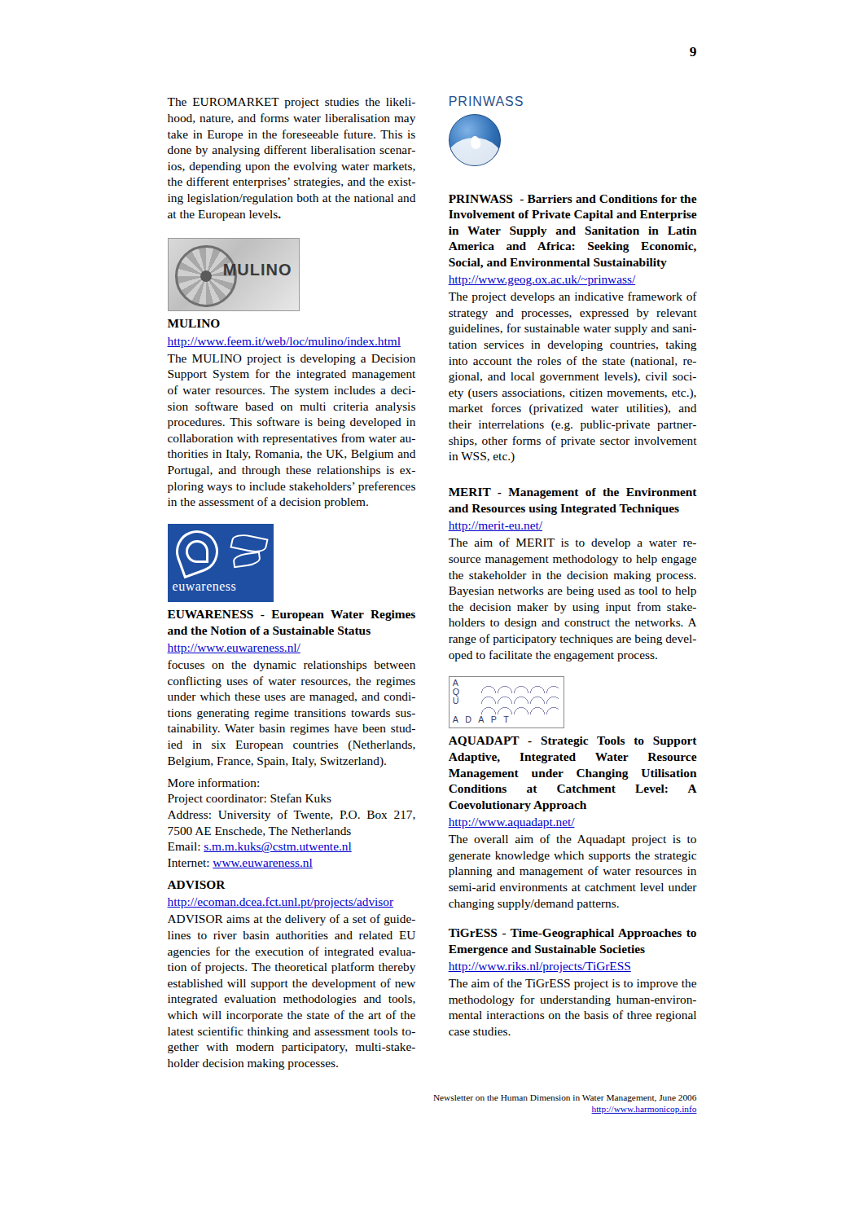9
The EUROMARKET project studies the likelihood, nature, and forms water liberalisation may take in Europe in the foreseeable future. This is done by analysing different liberalisation scenarios, depending upon the evolving water markets, the different enterprises’ strategies, and the existing legislation/regulation both at the national and at the European levels.
MULINO
MULINO
http://www.feem.it/web/loc/mulino/index.html
The MULINO project is developing a Decision Support System for the integrated management of water resources. The system includes a decision software based on multi criteria analysis procedures. This software is being developed in collaboration with representatives from water authorities in Italy, Romania, the UK, Belgium and Portugal, and through these relationships is exploring ways to include stakeholders’ preferences in the assessment of a decision problem.
euwareness
EUWARENESS - European Water Regimes and the Notion of a Sustainable Status
http://www.euwareness.nl/
focuses on the dynamic relationships between conflicting uses of water resources, the regimes under which these uses are managed, and conditions generating regime transitions towards sustainability. Water basin regimes have been studied in six European countries (Netherlands, Belgium, France, Spain, Italy, Switzerland).
More information:
Project coordinator: Stefan Kuks
Address: University of Twente, P.O. Box 217, 7500 AE Enschede, The Netherlands
Email: s.m.m.kuks@cstm.utwente.nl
Internet: www.euwareness.nl
ADVISOR
http://ecoman.dcea.fct.unl.pt/projects/advisor
ADVISOR aims at the delivery of a set of guidelines to river basin authorities and related EU agencies for the execution of integrated evaluation of projects. The theoretical platform thereby established will support the development of new integrated evaluation methodologies and tools, which will incorporate the state of the art of the latest scientific thinking and assessment tools together with modern participatory, multi-stakeholder decision making processes.
PRINWASS
PRINWASS - Barriers and Conditions for the Involvement of Private Capital and Enterprise in Water Supply and Sanitation in Latin America and Africa: Seeking Economic, Social, and Environmental Sustainability
http://www.geog.ox.ac.uk/~prinwass/
The project develops an indicative framework of strategy and processes, expressed by relevant guidelines, for sustainable water supply and sanitation services in developing countries, taking into account the roles of the state (national, regional, and local government levels), civil society (users associations, citizen movements, etc.), market forces (privatized water utilities), and their interrelations (e.g. public-private partnerships, other forms of private sector involvement in WSS, etc.)
MERIT - Management of the Environment and Resources using Integrated Techniques
http://merit-eu.net/
The aim of MERIT is to develop a water resource management methodology to help engage the stakeholder in the decision making process. Bayesian networks are being used as tool to help the decision maker by using input from stakeholders to design and construct the networks. A range of participatory techniques are being developed to facilitate the engagement process.
A
Q
U
A D A P T
AQUADAPT - Strategic Tools to Support Adaptive, Integrated Water Resource Management under Changing Utilisation Conditions at Catchment Level: A Coevolutionary Approach
http://www.aquadapt.net/
The overall aim of the Aquadapt project is to generate knowledge which supports the strategic planning and management of water resources in semi-arid environments at catchment level under changing supply/demand patterns.
TiGrESS - Time-Geographical Approaches to Emergence and Sustainable Societies
http://www.riks.nl/projects/TiGrESS
The aim of the TiGrESS project is to improve the methodology for understanding human-environmental interactions on the basis of three regional case studies.
Newsletter on the Human Dimension in Water Management, June 2006
http://www.harmonicop.info